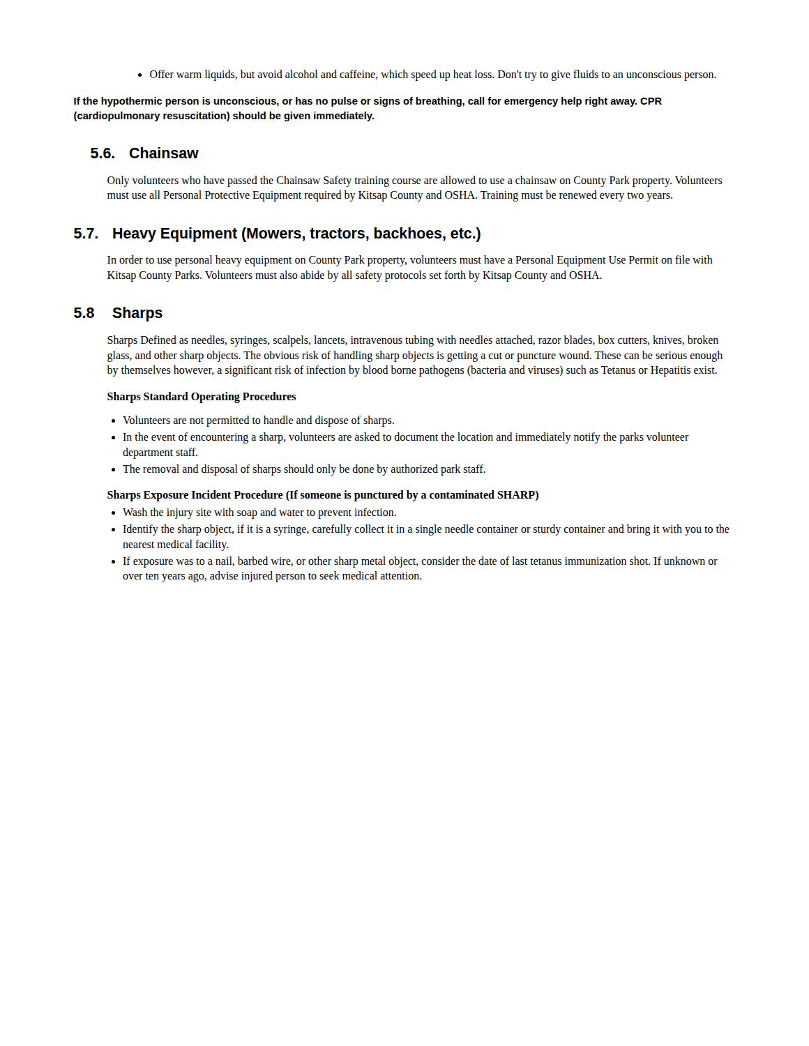Offer warm liquids, but avoid alcohol and caffeine, which speed up heat loss. Don't try to give fluids to an unconscious person.
If the hypothermic person is unconscious, or has no pulse or signs of breathing, call for emergency help right away. CPR (cardiopulmonary resuscitation) should be given immediately.
5.6. Chainsaw
Only volunteers who have passed the Chainsaw Safety training course are allowed to use a chainsaw on County Park property. Volunteers must use all Personal Protective Equipment required by Kitsap County and OSHA. Training must be renewed every two years.
5.7. Heavy Equipment (Mowers, tractors, backhoes, etc.)
In order to use personal heavy equipment on County Park property, volunteers must have a Personal Equipment Use Permit on file with Kitsap County Parks. Volunteers must also abide by all safety protocols set forth by Kitsap County and OSHA.
5.8 Sharps
Sharps Defined as needles, syringes, scalpels, lancets, intravenous tubing with needles attached, razor blades, box cutters, knives, broken glass, and other sharp objects. The obvious risk of handling sharp objects is getting a cut or puncture wound. These can be serious enough by themselves however, a significant risk of infection by blood borne pathogens (bacteria and viruses) such as Tetanus or Hepatitis exist.
Sharps Standard Operating Procedures
Volunteers are not permitted to handle and dispose of sharps.
In the event of encountering a sharp, volunteers are asked to document the location and immediately notify the parks volunteer department staff.
The removal and disposal of sharps should only be done by authorized park staff.
Sharps Exposure Incident Procedure (If someone is punctured by a contaminated SHARP)
Wash the injury site with soap and water to prevent infection.
Identify the sharp object, if it is a syringe, carefully collect it in a single needle container or sturdy container and bring it with you to the nearest medical facility.
If exposure was to a nail, barbed wire, or other sharp metal object, consider the date of last tetanus immunization shot. If unknown or over ten years ago, advise injured person to seek medical attention.